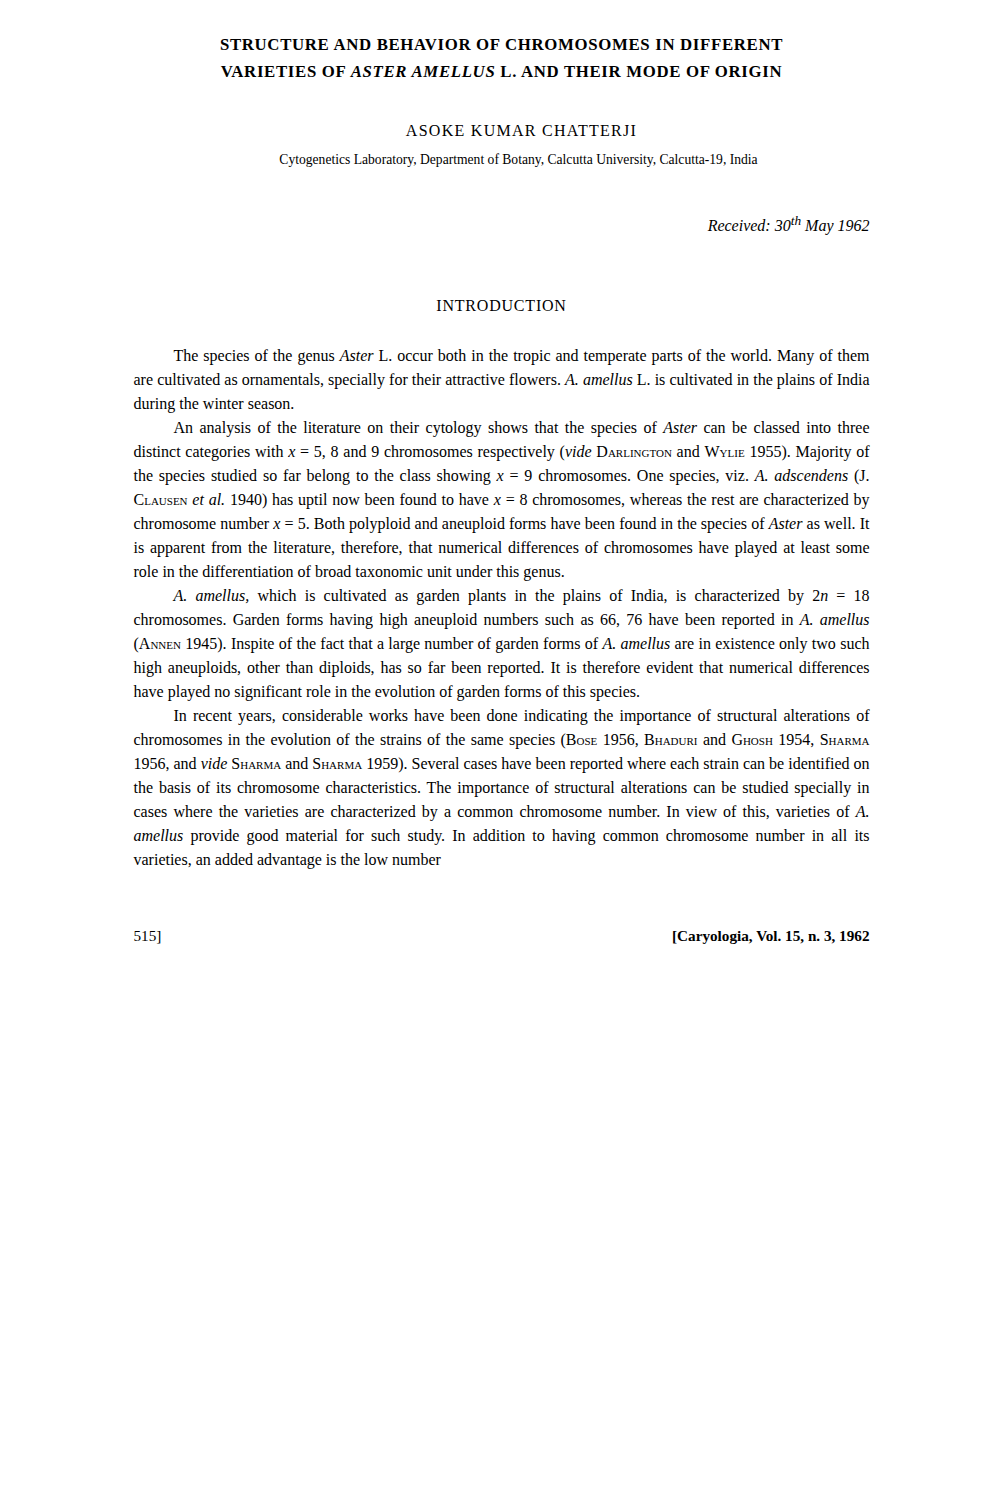Structure and Behavior of Chromosomes in Different
Varieties of Aster amellus L. and Their Mode of Origin
ASOKE KUMAR CHATTERJI
Cytogenetics Laboratory, Department of Botany, Calcutta University, Calcutta-19, India
Received: 30th May 1962
INTRODUCTION
The species of the genus Aster L. occur both in the tropic and temperate parts of the world. Many of them are cultivated as ornamentals, specially for their attractive flowers. A. amellus L. is cultivated in the plains of India during the winter season.
An analysis of the literature on their cytology shows that the species of Aster can be classed into three distinct categories with x = 5, 8 and 9 chromosomes respectively (vide Darlington and Wylie 1955). Majority of the species studied so far belong to the class showing x = 9 chromosomes. One species, viz. A. adscendens (J. Clausen et al. 1940) has uptil now been found to have x = 8 chromosomes, whereas the rest are characterized by chromosome number x = 5. Both polyploid and aneuploid forms have been found in the species of Aster as well. It is apparent from the literature, therefore, that numerical differences of chromosomes have played at least some role in the differentiation of broad taxonomic unit under this genus.
A. amellus, which is cultivated as garden plants in the plains of India, is characterized by 2n = 18 chromosomes. Garden forms having high aneuploid numbers such as 66, 76 have been reported in A. amellus (Annen 1945). Inspite of the fact that a large number of garden forms of A. amellus are in existence only two such high aneuploids, other than diploids, has so far been reported. It is therefore evident that numerical differences have played no significant role in the evolution of garden forms of this species.
In recent years, considerable works have been done indicating the importance of structural alterations of chromosomes in the evolution of the strains of the same species (Bose 1956, Bhaduri and Ghosh 1954, Sharma 1956, and vide Sharma and Sharma 1959). Several cases have been reported where each strain can be identified on the basis of its chromosome characteristics. The importance of structural alterations can be studied specially in cases where the varieties are characterized by a common chromosome number. In view of this, varieties of A. amellus provide good material for such study. In addition to having common chromosome number in all its varieties, an added advantage is the low number
515] [Caryologia, Vol. 15, n. 3, 1962